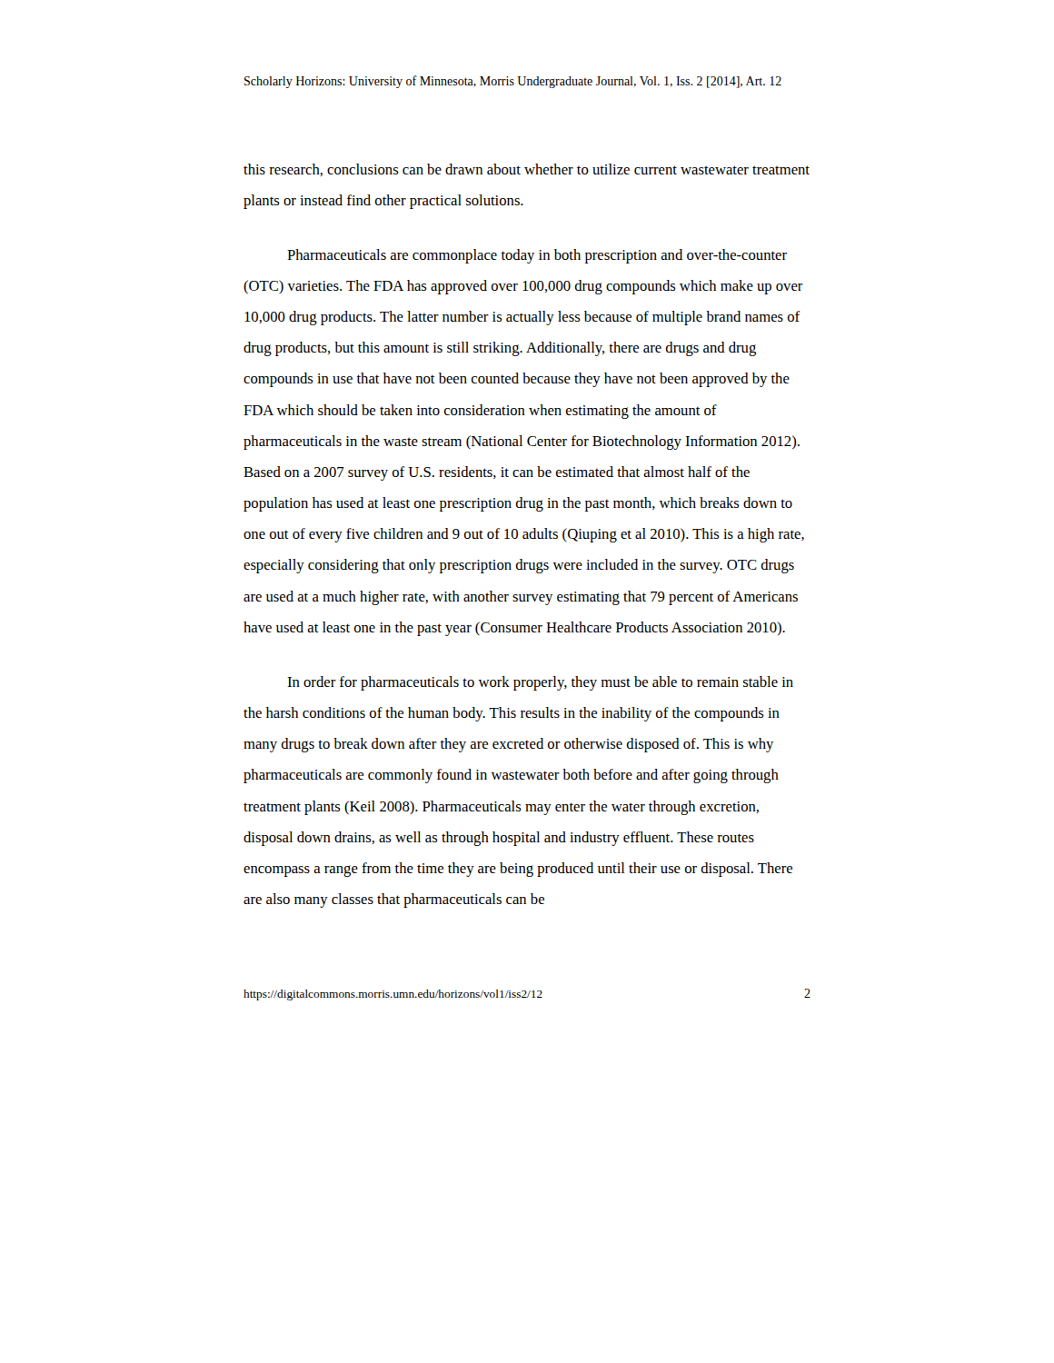Scholarly Horizons: University of Minnesota, Morris Undergraduate Journal, Vol. 1, Iss. 2 [2014], Art. 12
this research, conclusions can be drawn about whether to utilize current wastewater treatment plants or instead find other practical solutions.
Pharmaceuticals are commonplace today in both prescription and over-the-counter (OTC) varieties. The FDA has approved over 100,000 drug compounds which make up over 10,000 drug products. The latter number is actually less because of multiple brand names of drug products, but this amount is still striking. Additionally, there are drugs and drug compounds in use that have not been counted because they have not been approved by the FDA which should be taken into consideration when estimating the amount of pharmaceuticals in the waste stream (National Center for Biotechnology Information 2012). Based on a 2007 survey of U.S. residents, it can be estimated that almost half of the population has used at least one prescription drug in the past month, which breaks down to one out of every five children and 9 out of 10 adults (Qiuping et al 2010). This is a high rate, especially considering that only prescription drugs were included in the survey. OTC drugs are used at a much higher rate, with another survey estimating that 79 percent of Americans have used at least one in the past year (Consumer Healthcare Products Association 2010).
In order for pharmaceuticals to work properly, they must be able to remain stable in the harsh conditions of the human body. This results in the inability of the compounds in many drugs to break down after they are excreted or otherwise disposed of. This is why pharmaceuticals are commonly found in wastewater both before and after going through treatment plants (Keil 2008). Pharmaceuticals may enter the water through excretion, disposal down drains, as well as through hospital and industry effluent. These routes encompass a range from the time they are being produced until their use or disposal. There are also many classes that pharmaceuticals can be
https://digitalcommons.morris.umn.edu/horizons/vol1/iss2/12 2